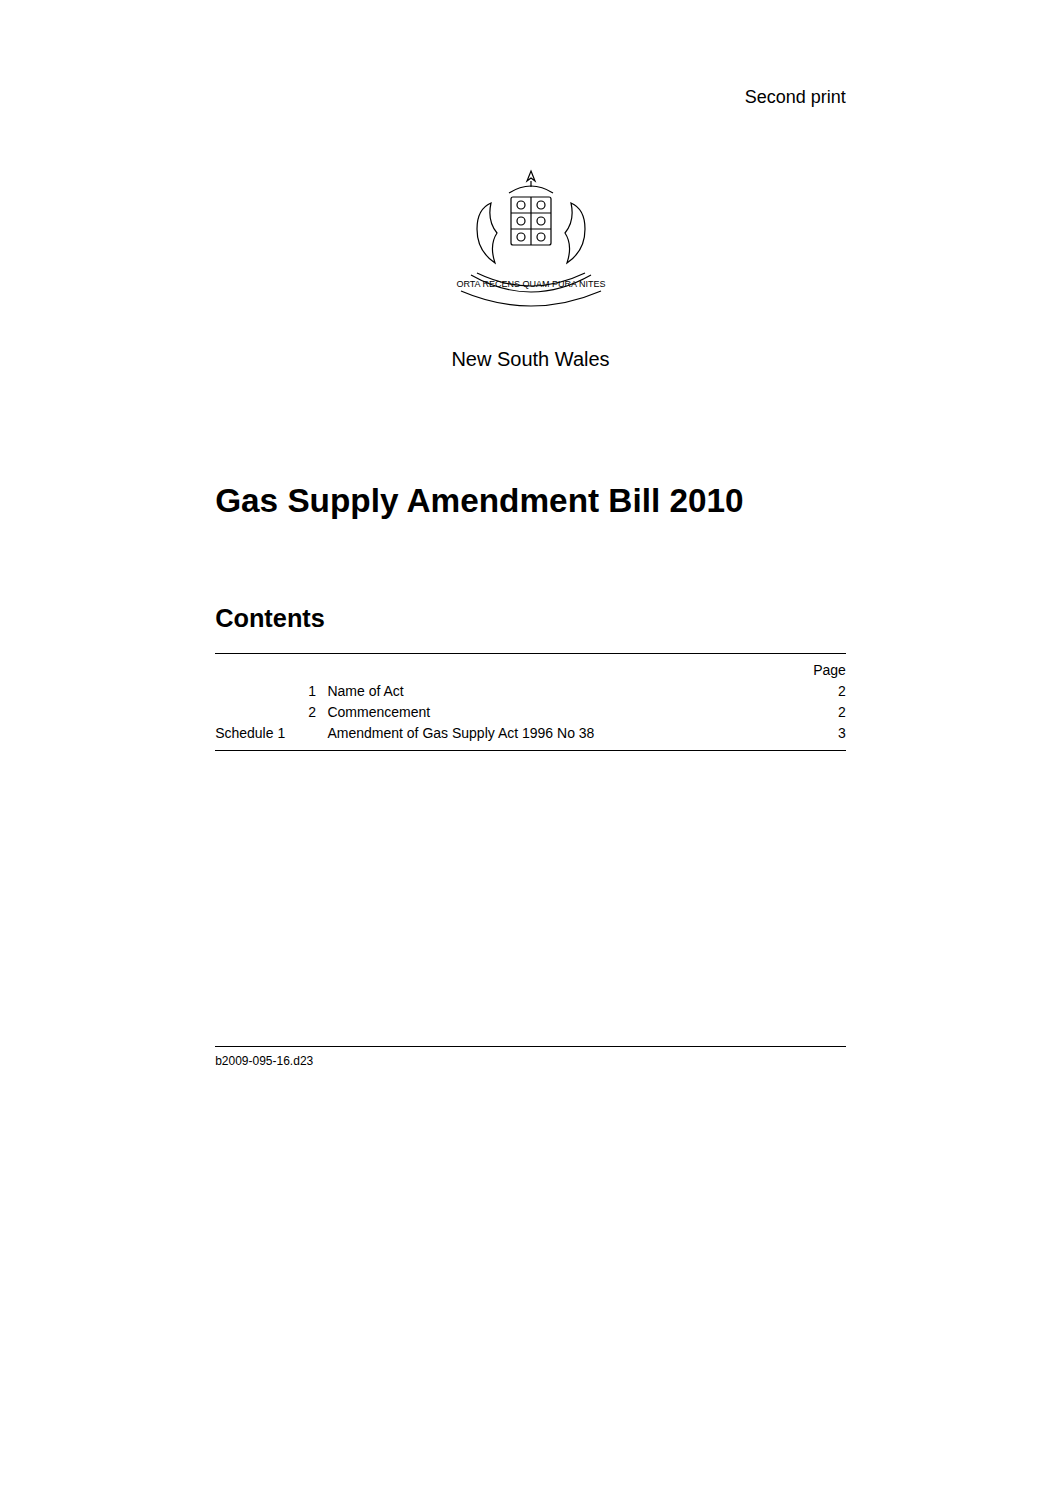Second print
New South Wales
Gas Supply Amendment Bill 2010
Contents
| | | Page |
| 1 | Name of Act | 2 |
| 2 | Commencement | 2 |
| Schedule 1 | Amendment of Gas Supply Act 1996 No 38 | 3 |
b2009-095-16.d23